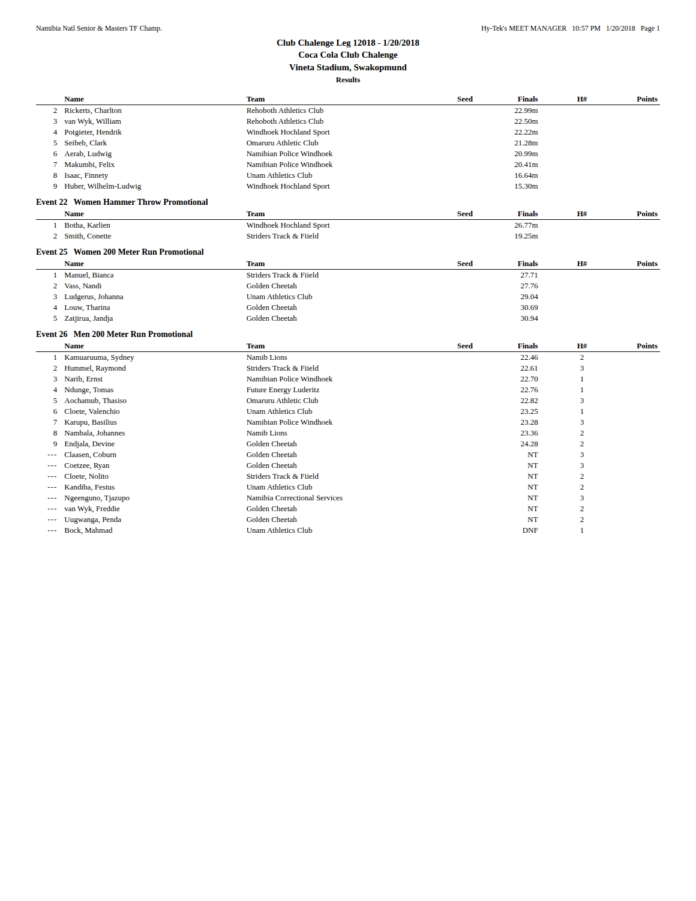Namibia Natl Senior & Masters TF Champ.
Hy-Tek's MEET MANAGER 10:57 PM 1/20/2018 Page 1
Club Chalenge Leg 12018 - 1/20/2018
Coca Cola Club Chalenge
Vineta Stadium, Swakopmund
Results
| | Name | Team | Seed | Finals | H# | Points |
| --- | --- | --- | --- | --- | --- | --- |
| 2 | Rickerts, Charlton | Rehoboth Athletics Club | | 22.99m | | |
| 3 | van Wyk, William | Rehoboth Athletics Club | | 22.50m | | |
| 4 | Potgieter, Hendrik | Windhoek Hochland Sport | | 22.22m | | |
| 5 | Seibeb, Clark | Omaruru Athletic Club | | 21.28m | | |
| 6 | Aerab, Ludwig | Namibian Police Windhoek | | 20.99m | | |
| 7 | Makumbi, Felix | Namibian Police Windhoek | | 20.41m | | |
| 8 | Isaac, Finnety | Unam Athletics Club | | 16.64m | | |
| 9 | Huber, Wilhelm-Ludwig | Windhoek Hochland Sport | | 15.30m | | |
Event 22 Women Hammer Throw Promotional
| | Name | Team | Seed | Finals | H# | Points |
| --- | --- | --- | --- | --- | --- | --- |
| 1 | Botha, Karlien | Windhoek Hochland Sport | | 26.77m | | |
| 2 | Smith, Conette | Striders Track & Fiield | | 19.25m | | |
Event 25 Women 200 Meter Run Promotional
| | Name | Team | Seed | Finals | H# | Points |
| --- | --- | --- | --- | --- | --- | --- |
| 1 | Manuel, Bianca | Striders Track & Fiield | | 27.71 | | |
| 2 | Vass, Nandi | Golden Cheetah | | 27.76 | | |
| 3 | Ludgerus, Johanna | Unam Athletics Club | | 29.04 | | |
| 4 | Louw, Tharina | Golden Cheetah | | 30.69 | | |
| 5 | Zatjirua, Jandja | Golden Cheetah | | 30.94 | | |
Event 26 Men 200 Meter Run Promotional
| | Name | Team | Seed | Finals | H# | Points |
| --- | --- | --- | --- | --- | --- | --- |
| 1 | Kamuaruuma, Sydney | Namib Lions | | 22.46 | 2 | |
| 2 | Hummel, Raymond | Striders Track & Fiield | | 22.61 | 3 | |
| 3 | Narib, Ernst | Namibian Police Windhoek | | 22.70 | 1 | |
| 4 | Ndunge, Tomas | Future Energy Luderitz | | 22.76 | 1 | |
| 5 | Aochamub, Thasiso | Omaruru Athletic Club | | 22.82 | 3 | |
| 6 | Cloete, Valenchio | Unam Athletics Club | | 23.25 | 1 | |
| 7 | Karupu, Basilius | Namibian Police Windhoek | | 23.28 | 3 | |
| 8 | Nambala, Johannes | Namib Lions | | 23.36 | 2 | |
| 9 | Endjala, Devine | Golden Cheetah | | 24.28 | 2 | |
| --- | Claasen, Coburn | Golden Cheetah | | NT | 3 | |
| --- | Coetzee, Ryan | Golden Cheetah | | NT | 3 | |
| --- | Cloete, Nolito | Striders Track & Fiield | | NT | 2 | |
| --- | Kandiba, Festus | Unam Athletics Club | | NT | 2 | |
| --- | Ngeenguno, Tjazupo | Namibia Correctional Services | | NT | 3 | |
| --- | van Wyk, Freddie | Golden Cheetah | | NT | 2 | |
| --- | Uugwanga, Penda | Golden Cheetah | | NT | 2 | |
| --- | Bock, Mahmad | Unam Athletics Club | | DNF | 1 | |